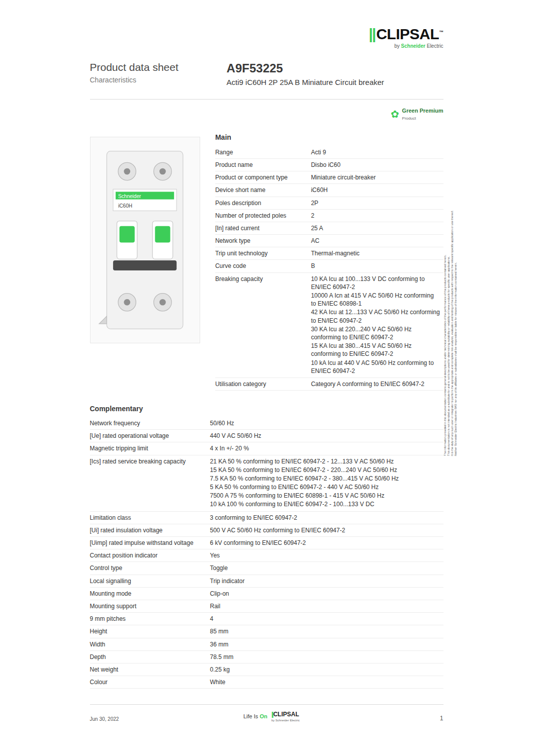||CLIPSAL™
by Schneider Electric
Product data sheet
Characteristics
A9F53225
Acti9 iC60H 2P 25A B Miniature Circuit breaker
✿ Green Premium Product
Schneider iC60H
Main
| Range | Acti 9 |
| Product name | Disbo iC60 |
| Product or component type | Miniature circuit-breaker |
| Device short name | iC60H |
| Poles description | 2P |
| Number of protected poles | 2 |
| [In] rated current | 25 A |
| Network type | AC |
| Trip unit technology | Thermal-magnetic |
| Curve code | B |
| Breaking capacity | 10 KA Icu at 100...133 V DC conforming to EN/IEC 60947-2 10000 A Icn at 415 V AC 50/60 Hz conforming to EN/IEC 60898-1 42 KA Icu at 12...133 V AC 50/60 Hz conforming to EN/IEC 60947-2 30 KA Icu at 220...240 V AC 50/60 Hz conforming to EN/IEC 60947-2 15 KA Icu at 380...415 V AC 50/60 Hz conforming to EN/IEC 60947-2 10 kA Icu at 440 V AC 50/60 Hz conforming to EN/IEC 60947-2 |
| Utilisation category | Category A conforming to EN/IEC 60947-2 |
Complementary
| Network frequency | 50/60 Hz |
| [Ue] rated operational voltage | 440 V AC 50/60 Hz |
| Magnetic tripping limit | 4 x In +/- 20 % |
| [Ics] rated service breaking capacity | 21 KA 50 % conforming to EN/IEC 60947-2 - 12...133 V AC 50/60 Hz 15 KA 50 % conforming to EN/IEC 60947-2 - 220...240 V AC 50/60 Hz 7.5 KA 50 % conforming to EN/IEC 60947-2 - 380...415 V AC 50/60 Hz 5 KA 50 % conforming to EN/IEC 60947-2 - 440 V AC 50/60 Hz 7500 A 75 % conforming to EN/IEC 60898-1 - 415 V AC 50/60 Hz 10 kA 100 % conforming to EN/IEC 60947-2 - 100...133 V DC |
| Limitation class | 3 conforming to EN/IEC 60947-2 |
| [Ui] rated insulation voltage | 500 V AC 50/60 Hz conforming to EN/IEC 60947-2 |
| [Uimp] rated impulse withstand voltage | 6 kV conforming to EN/IEC 60947-2 |
| Contact position indicator | Yes |
| Control type | Toggle |
| Local signalling | Trip indicator |
| Mounting mode | Clip-on |
| Mounting support | Rail |
| 9 mm pitches | 4 |
| Height | 85 mm |
| Width | 36 mm |
| Depth | 78.5 mm |
| Net weight | 0.25 kg |
| Colour | White |
The information provided in this documentation contains general descriptions and/or technical characteristics of the performance of the products contained herein.
This documentation is not intended as a substitute for and is not to be used for determining suitability or reliability of these products for specific user applications.
It is the duty of any such user or integrator to perform the appropriate and complete risk analysis, evaluation and testing of the products with respect to the relevant specific application or use thereof.
Neither Schneider Electric Industries SAS nor any of its affiliates or subsidiaries shall be responsible or liable for misuse of the information contained herein.
Jun 30, 2022
Life Is On ||CLIPSALby Schneider Electric
1